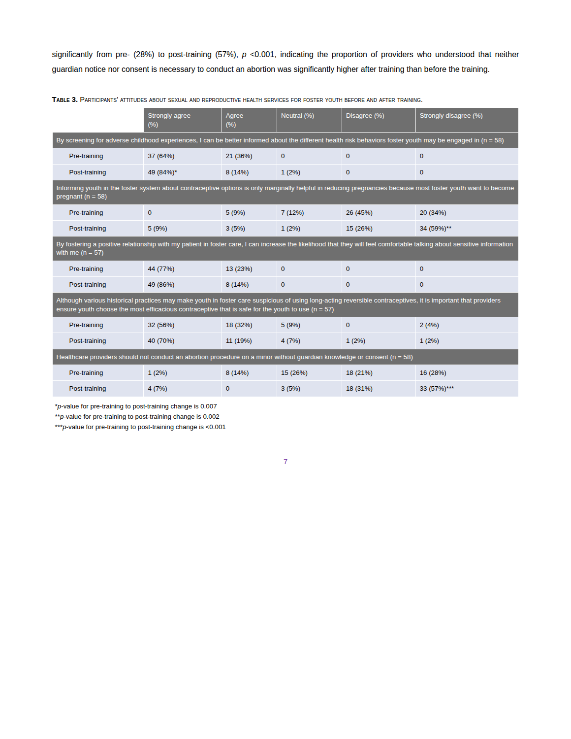significantly from pre- (28%) to post-training (57%), p <0.001, indicating the proportion of providers who understood that neither guardian notice nor consent is necessary to conduct an abortion was significantly higher after training than before the training.
Table 3. Participants’ attitudes about sexual and reproductive health services for foster youth before and after training.
| | Strongly agree (%) | Agree (%) | Neutral (%) | Disagree (%) | Strongly disagree (%) |
| --- | --- | --- | --- | --- | --- |
| By screening for adverse childhood experiences, I can be better informed about the different health risk behaviors foster youth may be engaged in (n = 58) |
| Pre-training | 37 (64%) | 21 (36%) | 0 | 0 | 0 |
| Post-training | 49 (84%)* | 8 (14%) | 1 (2%) | 0 | 0 |
| Informing youth in the foster system about contraceptive options is only marginally helpful in reducing pregnancies because most foster youth want to become pregnant (n = 58) |
| Pre-training | 0 | 5 (9%) | 7 (12%) | 26 (45%) | 20 (34%) |
| Post-training | 5 (9%) | 3 (5%) | 1 (2%) | 15 (26%) | 34 (59%)** |
| By fostering a positive relationship with my patient in foster care, I can increase the likelihood that they will feel comfortable talking about sensitive information with me (n = 57) |
| Pre-training | 44 (77%) | 13 (23%) | 0 | 0 | 0 |
| Post-training | 49 (86%) | 8 (14%) | 0 | 0 | 0 |
| Although various historical practices may make youth in foster care suspicious of using long-acting reversible contraceptives, it is important that providers ensure youth choose the most efficacious contraceptive that is safe for the youth to use (n = 57) |
| Pre-training | 32 (56%) | 18 (32%) | 5 (9%) | 0 | 2 (4%) |
| Post-training | 40 (70%) | 11 (19%) | 4 (7%) | 1 (2%) | 1 (2%) |
| Healthcare providers should not conduct an abortion procedure on a minor without guardian knowledge or consent (n = 58) |
| Pre-training | 1 (2%) | 8 (14%) | 15 (26%) | 18 (21%) | 16 (28%) |
| Post-training | 4 (7%) | 0 | 3 (5%) | 18 (31%) | 33 (57%)*** |
*p-value for pre-training to post-training change is 0.007
**p-value for pre-training to post-training change is 0.002
***p-value for pre-training to post-training change is <0.001
7